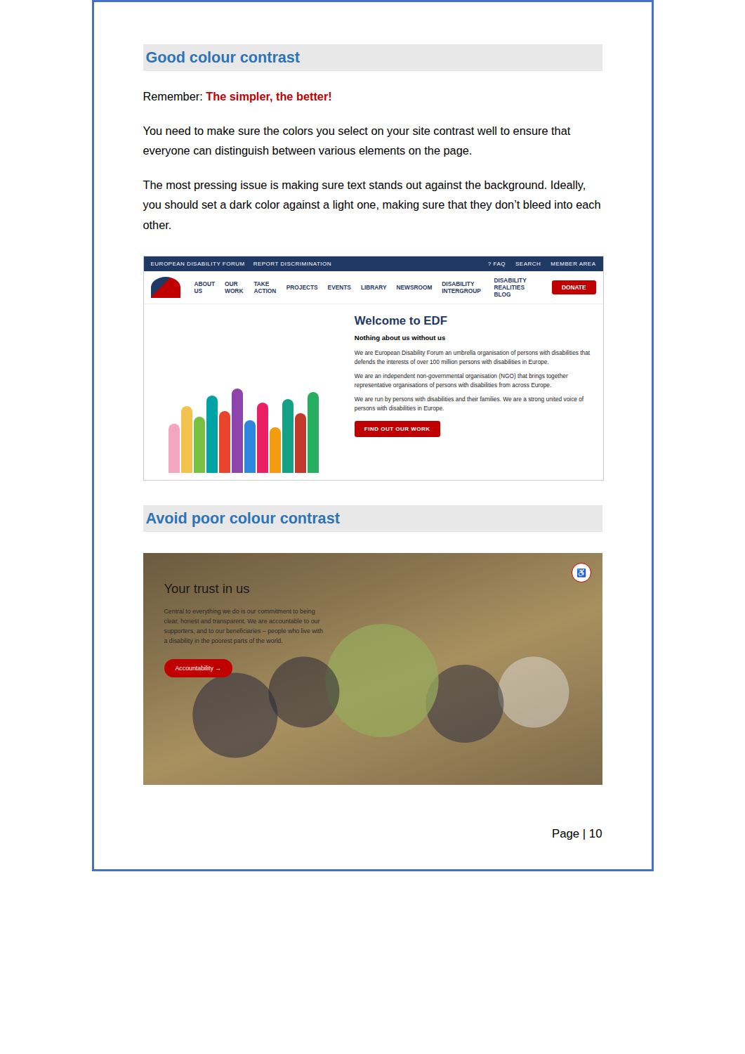Good colour contrast
Remember: The simpler, the better!
You need to make sure the colors you select on your site contrast well to ensure that everyone can distinguish between various elements on the page.
The most pressing issue is making sure text stands out against the background. Ideally, you should set a dark color against a light one, making sure that they don’t bleed into each other.
EUROPEAN DISABILITY FORUM REPORT DISCRIMINATION ? FAQ SEARCH MEMBER AREA
ABOUT US OUR WORK TAKE ACTION PROJECTS EVENTS LIBRARY NEWSROOM DISABILITY INTERGROUP DISABILITY REALITIES BLOG DONATE
Welcome to EDF
Nothing about us without us
We are European Disability Forum an umbrella organisation of persons with disabilities that defends the interests of over 100 million persons with disabilities in Europe.
We are an independent non-governmental organisation (NGO) that brings together representative organisations of persons with disabilities from across Europe.
We are run by persons with disabilities and their families. We are a strong united voice of persons with disabilities in Europe.
FIND OUT OUR WORK
Avoid poor colour contrast
♿
Your trust in us
Central to everything we do is our commitment to being clear, honest and transparent. We are accountable to our supporters, and to our beneficiaries – people who live with a disability in the poorest parts of the world.
Accountability →
Page | 10